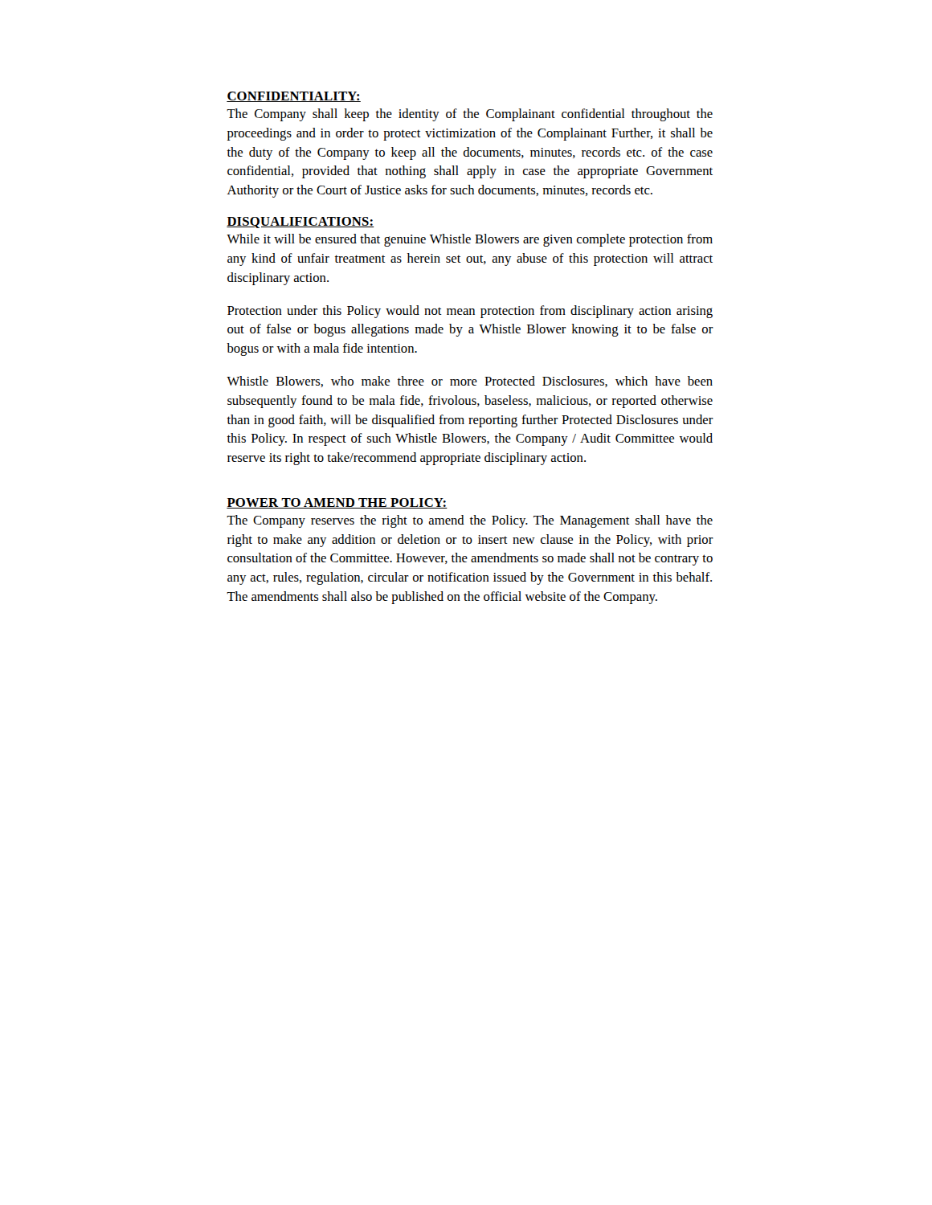CONFIDENTIALITY:
The Company shall keep the identity of the Complainant confidential throughout the proceedings and in order to protect victimization of the Complainant Further, it shall be the duty of the Company to keep all the documents, minutes, records etc. of the case confidential, provided that nothing shall apply in case the appropriate Government Authority or the Court of Justice asks for such documents, minutes, records etc.
DISQUALIFICATIONS:
While it will be ensured that genuine Whistle Blowers are given complete protection from any kind of unfair treatment as herein set out, any abuse of this protection will attract disciplinary action.
Protection under this Policy would not mean protection from disciplinary action arising out of false or bogus allegations made by a Whistle Blower knowing it to be false or bogus or with a mala fide intention.
Whistle Blowers, who make three or more Protected Disclosures, which have been subsequently found to be mala fide, frivolous, baseless, malicious, or reported otherwise than in good faith, will be disqualified from reporting further Protected Disclosures under this Policy. In respect of such Whistle Blowers, the Company / Audit Committee would reserve its right to take/recommend appropriate disciplinary action.
POWER TO AMEND THE POLICY:
The Company reserves the right to amend the Policy. The Management shall have the right to make any addition or deletion or to insert new clause in the Policy, with prior consultation of the Committee. However, the amendments so made shall not be contrary to any act, rules, regulation, circular or notification issued by the Government in this behalf. The amendments shall also be published on the official website of the Company.